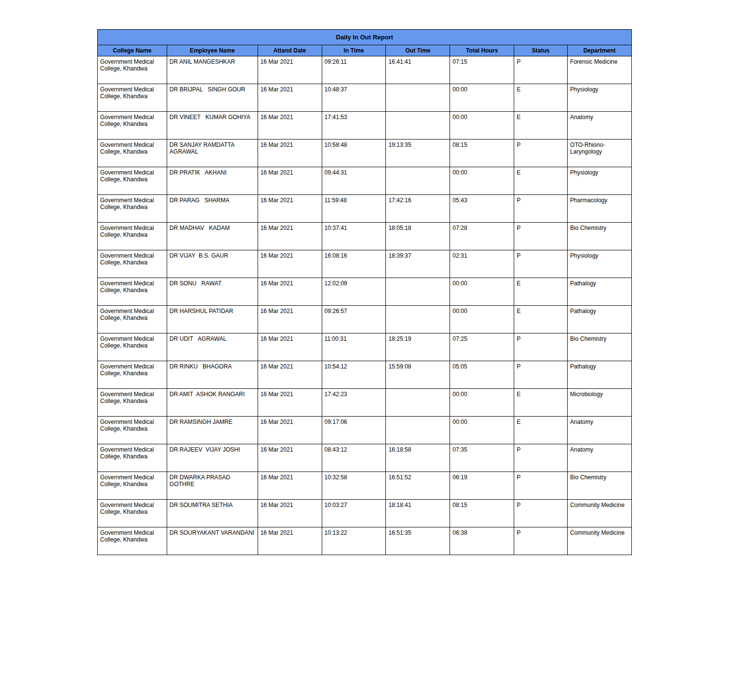Daily In Out Report
| College Name | Employee Name | Attand Date | In Time | Out Time | Total Hours | Status | Department |
| --- | --- | --- | --- | --- | --- | --- | --- |
| Government Medical College, Khandwa | DR ANIL MANGESHKAR | 16 Mar 2021 | 09:26:11 | 16:41:41 | 07:15 | P | Forensic Medicine |
| Government Medical College, Khandwa | DR BRIJPAL SINGH GOUR | 16 Mar 2021 | 10:48:37 | | 00:00 | E | Physiology |
| Government Medical College, Khandwa | DR VINEET KUMAR GOHIYA | 16 Mar 2021 | 17:41:53 | | 00:00 | E | Anatomy |
| Government Medical College, Khandwa | DR SANJAY RAMDATTA AGRAWAL | 16 Mar 2021 | 10:58:48 | 19:13:35 | 08:15 | P | OTO-Rhiono-Laryngology |
| Government Medical College, Khandwa | DR PRATIK AKHANI | 16 Mar 2021 | 09:44:31 | | 00:00 | E | Physiology |
| Government Medical College, Khandwa | DR PARAG SHARMA | 16 Mar 2021 | 11:59:48 | 17:42:16 | 05:43 | P | Pharmacology |
| Government Medical College, Khandwa | DR MADHAV KADAM | 16 Mar 2021 | 10:37:41 | 18:05:18 | 07:28 | P | Bio Chemistry |
| Government Medical College, Khandwa | DR VIJAY B.S. GAUR | 16 Mar 2021 | 16:08:16 | 18:39:37 | 02:31 | P | Physiology |
| Government Medical College, Khandwa | DR SONU RAWAT | 16 Mar 2021 | 12:02:09 | | 00:00 | E | Pathalogy |
| Government Medical College, Khandwa | DR HARSHUL PATIDAR | 16 Mar 2021 | 09:26:57 | | 00:00 | E | Pathalogy |
| Government Medical College, Khandwa | DR UDIT AGRAWAL | 16 Mar 2021 | 11:00:31 | 18:25:19 | 07:25 | P | Bio Chemistry |
| Government Medical College, Khandwa | DR RINKU BHAGORA | 16 Mar 2021 | 10:54:12 | 15:59:08 | 05:05 | P | Pathalogy |
| Government Medical College, Khandwa | DR AMIT ASHOK RANGARI | 16 Mar 2021 | 17:42:23 | | 00:00 | E | Microbiology |
| Government Medical College, Khandwa | DR RAMSINGH JAMRE | 16 Mar 2021 | 09:17:06 | | 00:00 | E | Anatomy |
| Government Medical College, Khandwa | DR RAJEEV VIJAY JOSHI | 16 Mar 2021 | 08:43:12 | 16:18:58 | 07:35 | P | Anatomy |
| Government Medical College, Khandwa | DR DWARKA PRASAD GOTHRE | 16 Mar 2021 | 10:32:58 | 16:51:52 | 06:19 | P | Bio Chemistry |
| Government Medical College, Khandwa | DR SOUMITRA SETHIA | 16 Mar 2021 | 10:03:27 | 18:18:41 | 08:15 | P | Community Medicine |
| Government Medical College, Khandwa | DR SOURYAKANT VARANDANI | 16 Mar 2021 | 10:13:22 | 16:51:35 | 06:38 | P | Community Medicine |